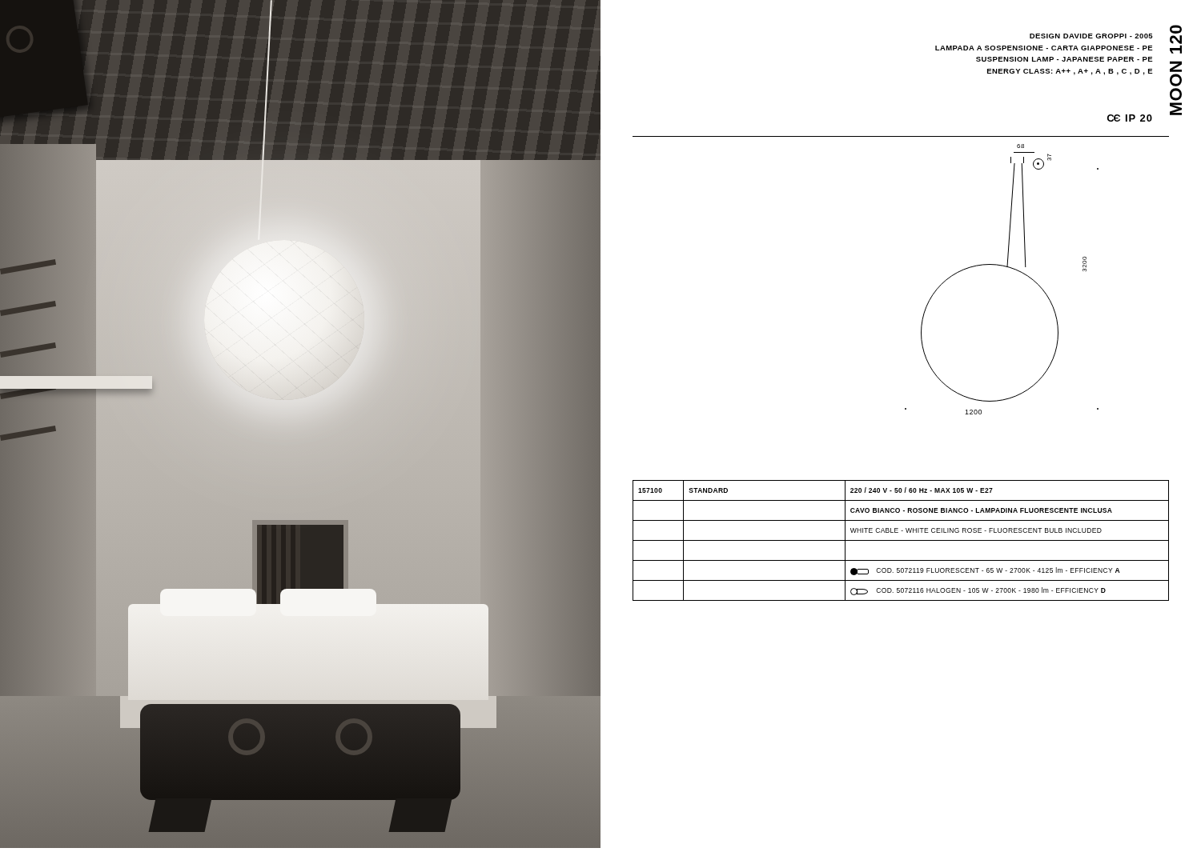MOON 120
DESIGN DAVIDE GROPPI - 2005
LAMPADA A SOSPENSIONE - CARTA GIAPPONESE - PE
SUSPENSION LAMP - JAPANESE PAPER - PE
ENERGY CLASS: A++ , A+ , A , B , C , D , E
CЄIP 20
68
37
3200
1200
| 157100 | STANDARD | 220 / 240 V - 50 / 60 Hz - MAX 105 W - E27 |
| | | CAVO BIANCO - ROSONE BIANCO - LAMPADINA FLUORESCENTE INCLUSA |
| | | WHITE CABLE - WHITE CEILING ROSE - FLUORESCENT BULB INCLUDED |
| | | COD. 5072119 FLUORESCENT - 65 W - 2700K - 4125 lm - EFFICIENCY A |
| | | COD. 5072116 HALOGEN - 105 W - 2700K - 1980 lm - EFFICIENCY D |